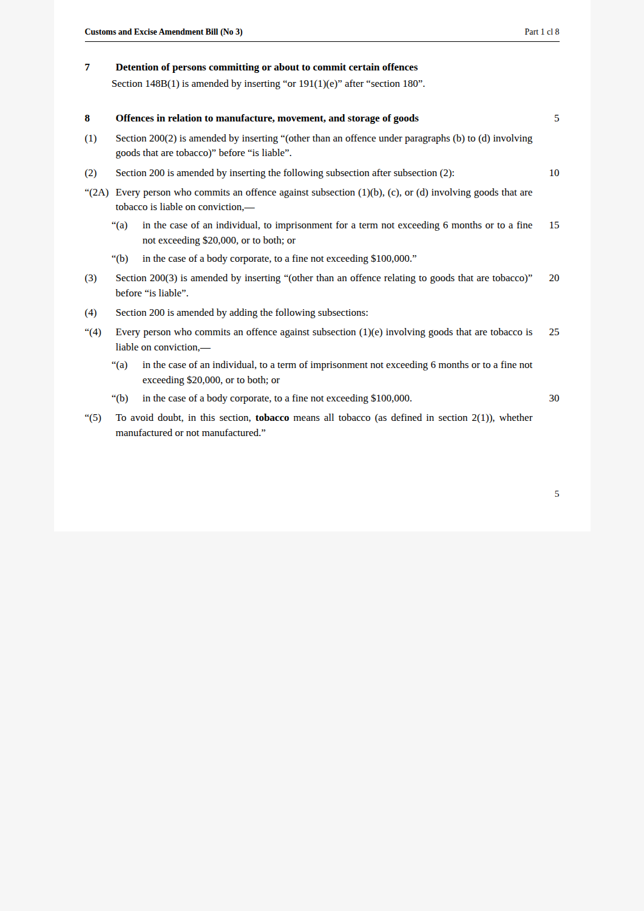Customs and Excise Amendment Bill (No 3) Part 1 cl 8
7 Detention of persons committing or about to commit certain offences
Section 148B(1) is amended by inserting “or 191(1)(e)” after “section 180”.
8 Offences in relation to manufacture, movement, and storage of goods 5
(1) Section 200(2) is amended by inserting “(other than an offence under paragraphs (b) to (d) involving goods that are tobacco)” before “is liable”.
(2) Section 200 is amended by inserting the following subsection after subsection (2): 10
“(2A) Every person who commits an offence against subsection (1)(b), (c), or (d) involving goods that are tobacco is liable on conviction,—
“(a) in the case of an individual, to imprisonment for a term not exceeding 6 months or to a fine not exceeding $20,000, or to both; or 15
“(b) in the case of a body corporate, to a fine not exceeding $100,000.”
(3) Section 200(3) is amended by inserting “(other than an offence relating to goods that are tobacco)” before “is liable”. 20
(4) Section 200 is amended by adding the following subsections:
“(4) Every person who commits an offence against subsection (1)(e) involving goods that are tobacco is liable on conviction,— 25
“(a) in the case of an individual, to a term of imprisonment not exceeding 6 months or to a fine not exceeding $20,000, or to both; or
“(b) in the case of a body corporate, to a fine not exceeding $100,000. 30
“(5) To avoid doubt, in this section, tobacco means all tobacco (as defined in section 2(1)), whether manufactured or not manufactured.”
5